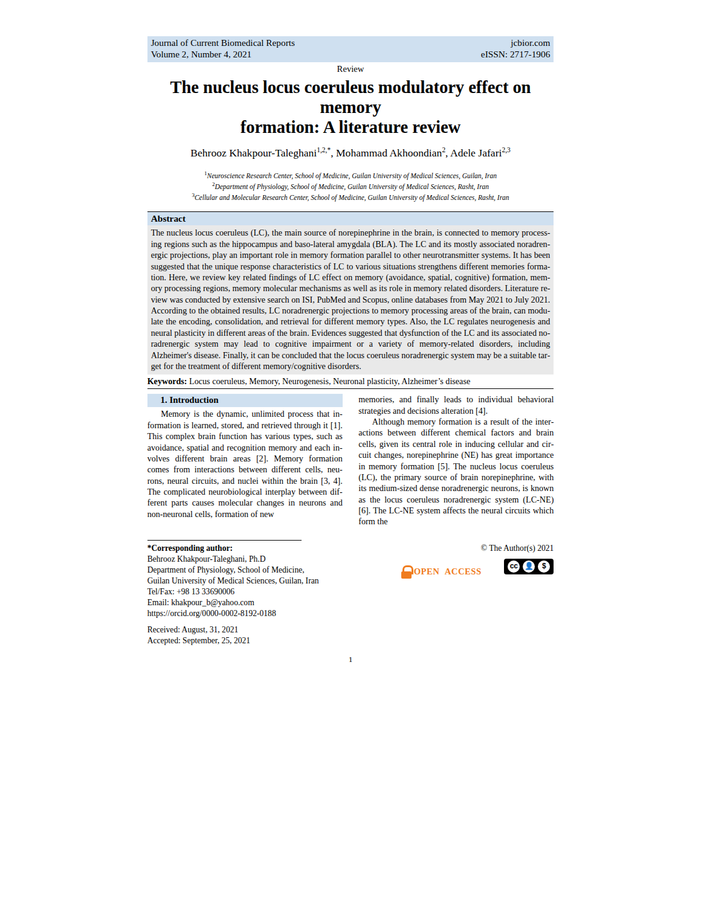Journal of Current Biomedical Reports Volume 2, Number 4, 2021
jcbior.com eISSN: 2717-1906
Review
The nucleus locus coeruleus modulatory effect on memory
formation: A literature review
Behrooz Khakpour-Taleghani1,2,*, Mohammad Akhoondian2, Adele Jafari2,3
1Neuroscience Research Center, School of Medicine, Guilan University of Medical Sciences, Guilan, Iran
2Department of Physiology, School of Medicine, Guilan University of Medical Sciences, Rasht, Iran
3Cellular and Molecular Research Center, School of Medicine, Guilan University of Medical Sciences, Rasht, Iran
Abstract
The nucleus locus coeruleus (LC), the main source of norepinephrine in the brain, is connected to memory processing regions such as the hippocampus and baso-lateral amygdala (BLA). The LC and its mostly associated noradrenergic projections, play an important role in memory formation parallel to other neurotransmitter systems. It has been suggested that the unique response characteristics of LC to various situations strengthens different memories formation. Here, we review key related findings of LC effect on memory (avoidance, spatial, cognitive) formation, memory processing regions, memory molecular mechanisms as well as its role in memory related disorders. Literature review was conducted by extensive search on ISI, PubMed and Scopus, online databases from May 2021 to July 2021. According to the obtained results, LC noradrenergic projections to memory processing areas of the brain, can modulate the encoding, consolidation, and retrieval for different memory types. Also, the LC regulates neurogenesis and neural plasticity in different areas of the brain. Evidences suggested that dysfunction of the LC and its associated noradrenergic system may lead to cognitive impairment or a variety of memory-related disorders, including Alzheimer's disease. Finally, it can be concluded that the locus coeruleus noradrenergic system may be a suitable target for the treatment of different memory/cognitive disorders.
Keywords: Locus coeruleus, Memory, Neurogenesis, Neuronal plasticity, Alzheimer’s disease
1. Introduction
Memory is the dynamic, unlimited process that information is learned, stored, and retrieved through it [1]. This complex brain function has various types, such as avoidance, spatial and recognition memory and each involves different brain areas [2]. Memory formation comes from interactions between different cells, neurons, neural circuits, and nuclei within the brain [3, 4]. The complicated neurobiological interplay between different parts causes molecular changes in neurons and non-neuronal cells, formation of new
memories, and finally leads to individual behavioral strategies and decisions alteration [4].
Although memory formation is a result of the interactions between different chemical factors and brain cells, given its central role in inducing cellular and circuit changes, norepinephrine (NE) has great importance in memory formation [5]. The nucleus locus coeruleus (LC), the primary source of brain norepinephrine, with its medium-sized dense noradrenergic neurons, is known as the locus coeruleus noradrenergic system (LC-NE) [6]. The LC-NE system affects the neural circuits which form the
*Corresponding author:
Behrooz Khakpour-Taleghani, Ph.D
Department of Physiology, School of Medicine,
Guilan University of Medical Sciences, Guilan, Iran
Tel/Fax: +98 13 33690006
Email: khakpour_b@yahoo.com
https://orcid.org/0000-0002-8192-0188
Received: August, 31, 2021
Accepted: September, 25, 2021
© The Author(s) 2021
OPEN ACCESS
cc 👤 $
BY NC
1